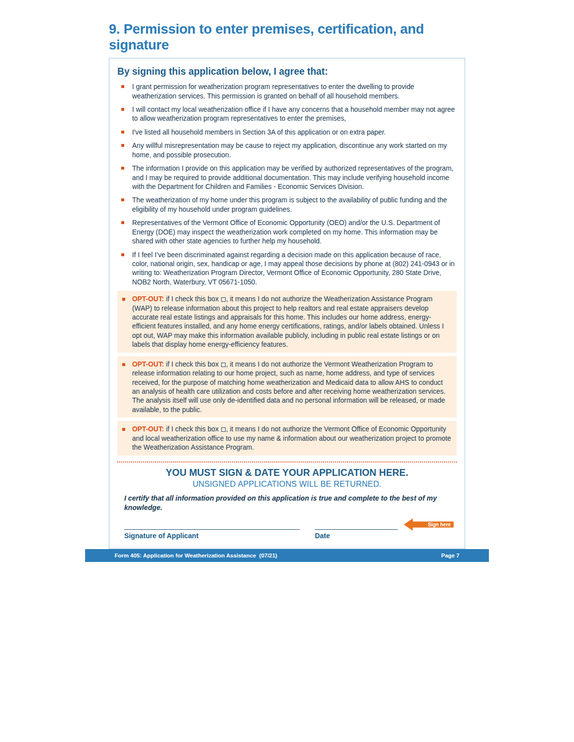9. Permission to enter premises, certification, and signature
By signing this application below, I agree that:
I grant permission for weatherization program representatives to enter the dwelling to provide weatherization services. This permission is granted on behalf of all household members.
I will contact my local weatherization office if I have any concerns that a household member may not agree to allow weatherization program representatives to enter the premises,
I've listed all household members in Section 3A of this application or on extra paper.
Any willful misrepresentation may be cause to reject my application, discontinue any work started on my home, and possible prosecution.
The information I provide on this application may be verified by authorized representatives of the program, and I may be required to provide additional documentation. This may include verifying household income with the Department for Children and Families - Economic Services Division.
The weatherization of my home under this program is subject to the availability of public funding and the eligibility of my household under program guidelines.
Representatives of the Vermont Office of Economic Opportunity (OEO) and/or the U.S. Department of Energy (DOE) may inspect the weatherization work completed on my home. This information may be shared with other state agencies to further help my household.
If I feel I’ve been discriminated against regarding a decision made on this application because of race, color, national origin, sex, handicap or age, I may appeal those decisions by phone at (802) 241-0943 or in writing to: Weatherization Program Director, Vermont Office of Economic Opportunity, 280 State Drive, NOB2 North, Waterbury, VT 05671-1050.
OPT-OUT: if I check this box , it means I do not authorize the Weatherization Assistance Program (WAP) to release information about this project to help realtors and real estate appraisers develop accurate real estate listings and appraisals for this home. This includes our home address, energy-efficient features installed, and any home energy certifications, ratings, and/or labels obtained. Unless I opt out, WAP may make this information available publicly, including in public real estate listings or on labels that display home energy-efficiency features.
OPT-OUT: if I check this box , it means I do not authorize the Vermont Weatherization Program to release information relating to our home project, such as name, home address, and type of services received, for the purpose of matching home weatherization and Medicaid data to allow AHS to conduct an analysis of health care utilization and costs before and after receiving home weatherization services. The analysis itself will use only de-identified data and no personal information will be released, or made available, to the public.
OPT-OUT: if I check this box , it means I do not authorize the Vermont Office of Economic Opportunity and local weatherization office to use my name & information about our weatherization project to promote the Weatherization Assistance Program.
YOU MUST SIGN & DATE YOUR APPLICATION HERE.
UNSIGNED APPLICATIONS WILL BE RETURNED.
I certify that all information provided on this application is true and complete to the best of my knowledge.
Signature of Applicant
Date
Sign here
Form 405: Application for Weatherization Assistance (07/21) Page 7